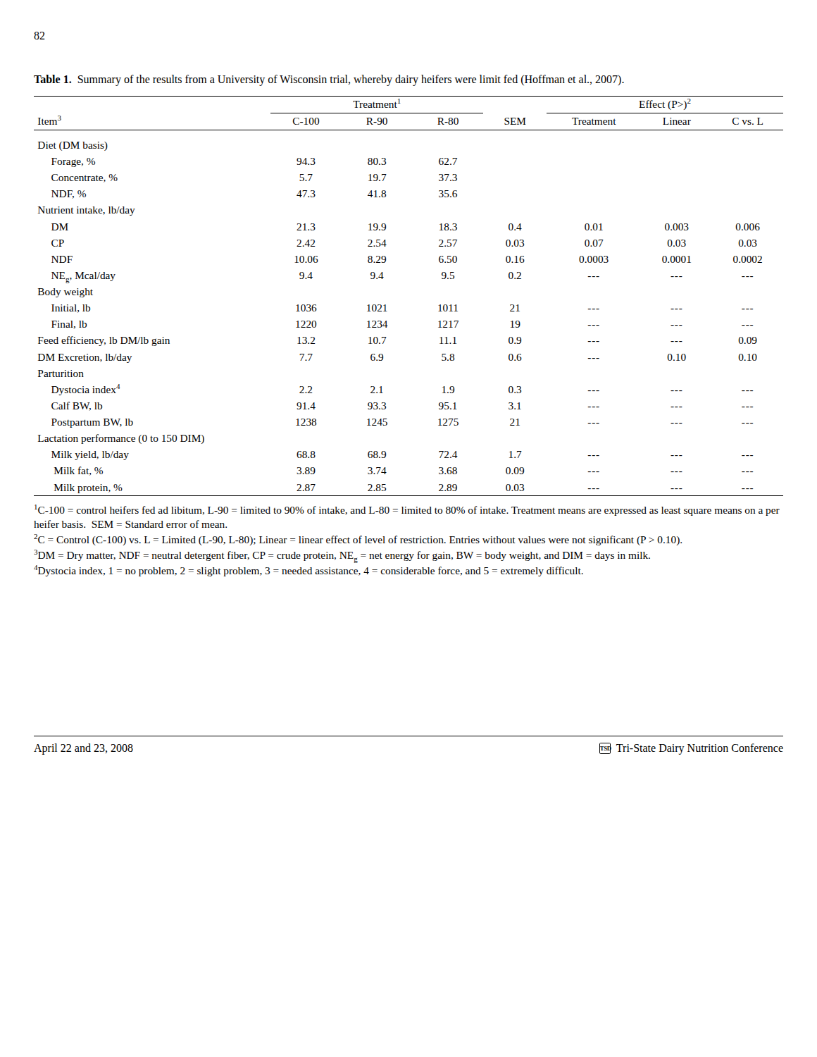82
Table 1. Summary of the results from a University of Wisconsin trial, whereby dairy heifers were limit fed (Hoffman et al., 2007).
| | Treatment 1 | | Effect (P>) 2 |
| Item 3 | C-100 | R-90 | R-80 | SEM | Treatment | Linear | C vs. L |
| Diet (DM basis) | |
| Forage, % | 94.3 | 80.3 | 62.7 | | | | |
| Concentrate, % | 5.7 | 19.7 | 37.3 | | | | |
| NDF, % | 47.3 | 41.8 | 35.6 | | | | |
| Nutrient intake, lb/day | |
| DM | 21.3 | 19.9 | 18.3 | 0.4 | 0.01 | 0.003 | 0.006 |
| CP | 2.42 | 2.54 | 2.57 | 0.03 | 0.07 | 0.03 | 0.03 |
| NDF | 10.06 | 8.29 | 6.50 | 0.16 | 0.0003 | 0.0001 | 0.0002 |
| NE g , Mcal/day | 9.4 | 9.4 | 9.5 | 0.2 | --- | --- | --- |
| Body weight | |
| Initial, lb | 1036 | 1021 | 1011 | 21 | --- | --- | --- |
| Final, lb | 1220 | 1234 | 1217 | 19 | --- | --- | --- |
| Feed efficiency, lb DM/lb gain | 13.2 | 10.7 | 11.1 | 0.9 | --- | --- | 0.09 |
| DM Excretion, lb/day | 7.7 | 6.9 | 5.8 | 0.6 | --- | 0.10 | 0.10 |
| Parturition | |
| Dystocia index 4 | 2.2 | 2.1 | 1.9 | 0.3 | --- | --- | --- |
| Calf BW, lb | 91.4 | 93.3 | 95.1 | 3.1 | --- | --- | --- |
| Postpartum BW, lb | 1238 | 1245 | 1275 | 21 | --- | --- | --- |
| Lactation performance (0 to 150 DIM) | |
| Milk yield, lb/day | 68.8 | 68.9 | 72.4 | 1.7 | --- | --- | --- |
| Milk fat, % | 3.89 | 3.74 | 3.68 | 0.09 | --- | --- | --- |
| Milk protein, % | 2.87 | 2.85 | 2.89 | 0.03 | --- | --- | --- |
1C-100 = control heifers fed ad libitum, L-90 = limited to 90% of intake, and L-80 = limited to 80% of intake. Treatment means are expressed as least square means on a per heifer basis. SEM = Standard error of mean.
2C = Control (C-100) vs. L = Limited (L-90, L-80); Linear = linear effect of level of restriction. Entries without values were not significant (P > 0.10).
3DM = Dry matter, NDF = neutral detergent fiber, CP = crude protein, NEg = net energy for gain, BW = body weight, and DIM = days in milk.
4Dystocia index, 1 = no problem, 2 = slight problem, 3 = needed assistance, 4 = considerable force, and 5 = extremely difficult.
April 22 and 23, 2008
TSD Tri-State Dairy Nutrition Conference